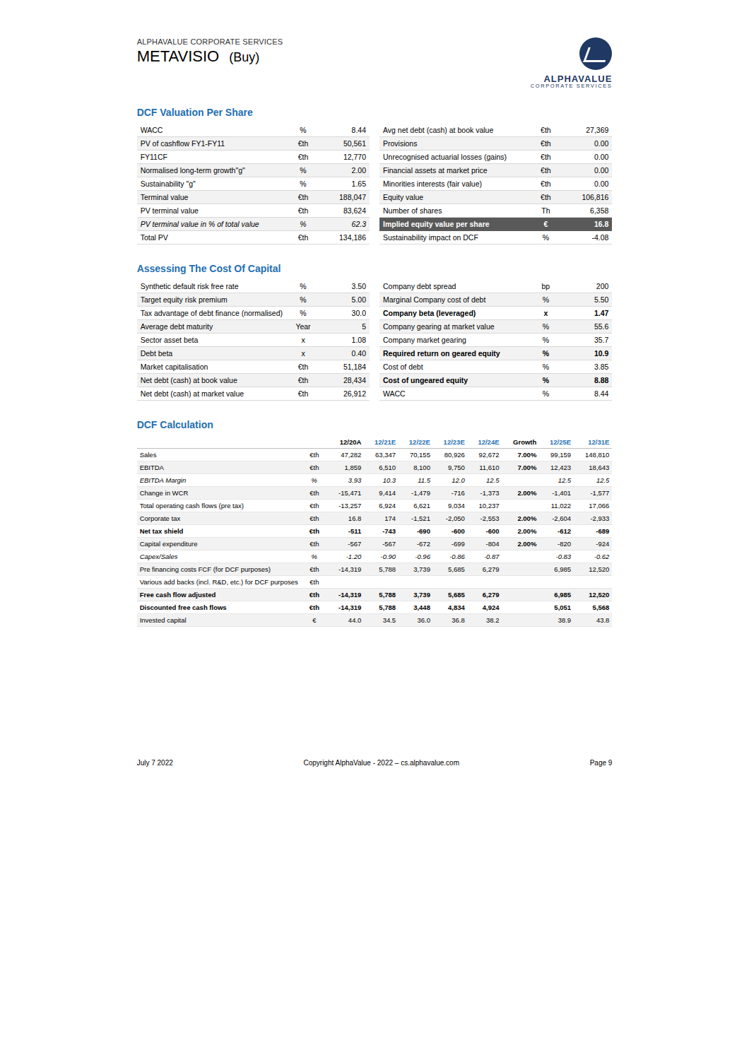ALPHAVALUE CORPORATE SERVICES
METAVISIO (Buy)
ALPHAVALUE
CORPORATE SERVICES
DCF Valuation Per Share
| WACC | % | 8.44 |
| PV of cashflow FY1-FY11 | €th | 50,561 |
| FY11CF | €th | 12,770 |
| Normalised long-term growth"g" | % | 2.00 |
| Sustainability "g" | % | 1.65 |
| Terminal value | €th | 188,047 |
| PV terminal value | €th | 83,624 |
| PV terminal value in % of total value | % | 62.3 |
| Total PV | €th | 134,186 |
| Avg net debt (cash) at book value | €th | 27,369 |
| Provisions | €th | 0.00 |
| Unrecognised actuarial losses (gains) | €th | 0.00 |
| Financial assets at market price | €th | 0.00 |
| Minorities interests (fair value) | €th | 0.00 |
| Equity value | €th | 106,816 |
| Number of shares | Th | 6,358 |
| Implied equity value per share | € | 16.8 |
| Sustainability impact on DCF | % | -4.08 |
Assessing The Cost Of Capital
| Synthetic default risk free rate | % | 3.50 |
| Target equity risk premium | % | 5.00 |
| Tax advantage of debt finance (normalised) | % | 30.0 |
| Average debt maturity | Year | 5 |
| Sector asset beta | x | 1.08 |
| Debt beta | x | 0.40 |
| Market capitalisation | €th | 51,184 |
| Net debt (cash) at book value | €th | 28,434 |
| Net debt (cash) at market value | €th | 26,912 |
| Company debt spread | bp | 200 |
| Marginal Company cost of debt | % | 5.50 |
| Company beta (leveraged) | x | 1.47 |
| Company gearing at market value | % | 55.6 |
| Company market gearing | % | 35.7 |
| Required return on geared equity | % | 10.9 |
| Cost of debt | % | 3.85 |
| Cost of ungeared equity | % | 8.88 |
| WACC | % | 8.44 |
DCF Calculation
| | | 12/20A | 12/21E | 12/22E | 12/23E | 12/24E | Growth | 12/25E | 12/31E |
| --- | --- | --- | --- | --- | --- | --- | --- | --- | --- |
| Sales | €th | 47,282 | 63,347 | 70,155 | 80,926 | 92,672 | 7.00% | 99,159 | 148,810 |
| EBITDA | €th | 1,859 | 6,510 | 8,100 | 9,750 | 11,610 | 7.00% | 12,423 | 18,643 |
| EBITDA Margin | % | 3.93 | 10.3 | 11.5 | 12.0 | 12.5 | | 12.5 | 12.5 |
| Change in WCR | €th | -15,471 | 9,414 | -1,479 | -716 | -1,373 | 2.00% | -1,401 | -1,577 |
| Total operating cash flows (pre tax) | €th | -13,257 | 6,924 | 6,621 | 9,034 | 10,237 | | 11,022 | 17,066 |
| Corporate tax | €th | 16.8 | 174 | -1,521 | -2,050 | -2,553 | 2.00% | -2,604 | -2,933 |
| Net tax shield | €th | -511 | -743 | -690 | -600 | -600 | 2.00% | -612 | -689 |
| Capital expenditure | €th | -567 | -567 | -672 | -699 | -804 | 2.00% | -820 | -924 |
| Capex/Sales | % | -1.20 | -0.90 | -0.96 | -0.86 | -0.87 | | -0.83 | -0.62 |
| Pre financing costs FCF (for DCF purposes) | €th | -14,319 | 5,788 | 3,739 | 5,685 | 6,279 | | 6,985 | 12,520 |
| Various add backs (incl. R&D, etc.) for DCF purposes | €th | | | | | | | | |
| Free cash flow adjusted | €th | -14,319 | 5,788 | 3,739 | 5,685 | 6,279 | | 6,985 | 12,520 |
| Discounted free cash flows | €th | -14,319 | 5,788 | 3,448 | 4,834 | 4,924 | | 5,051 | 5,568 |
| Invested capital | € | 44.0 | 34.5 | 36.0 | 36.8 | 38.2 | | 38.9 | 43.8 |
July 7 2022
Copyright AlphaValue - 2022 – cs.alphavalue.com
Page 9